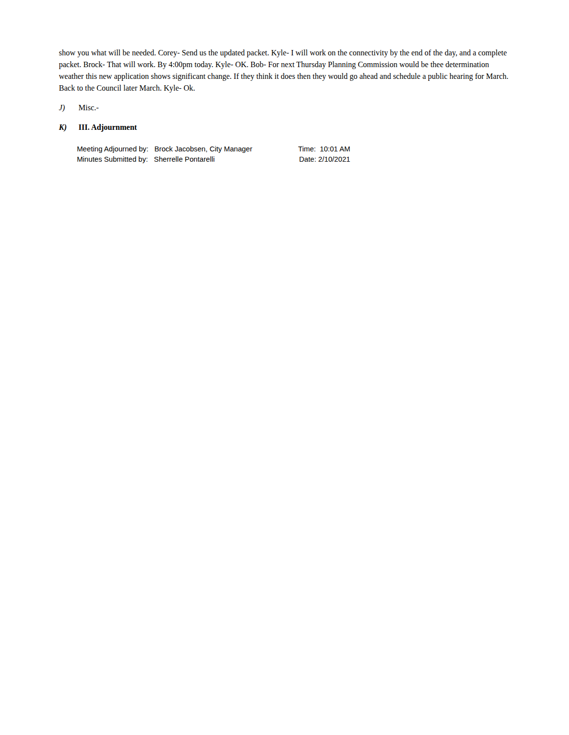show you what will be needed. Corey- Send us the updated packet. Kyle- I will work on the connectivity by the end of the day, and a complete packet. Brock- That will work. By 4:00pm today. Kyle- OK. Bob- For next Thursday Planning Commission would be thee determination weather this new application shows significant change. If they think it does then they would go ahead and schedule a public hearing for March. Back to the Council later March. Kyle- Ok.
J) Misc.-
K) III. Adjournment
Meeting Adjourned by: Brock Jacobsen, City Manager Time: 10:01 AM
Minutes Submitted by: Sherrelle Pontarelli Date: 2/10/2021